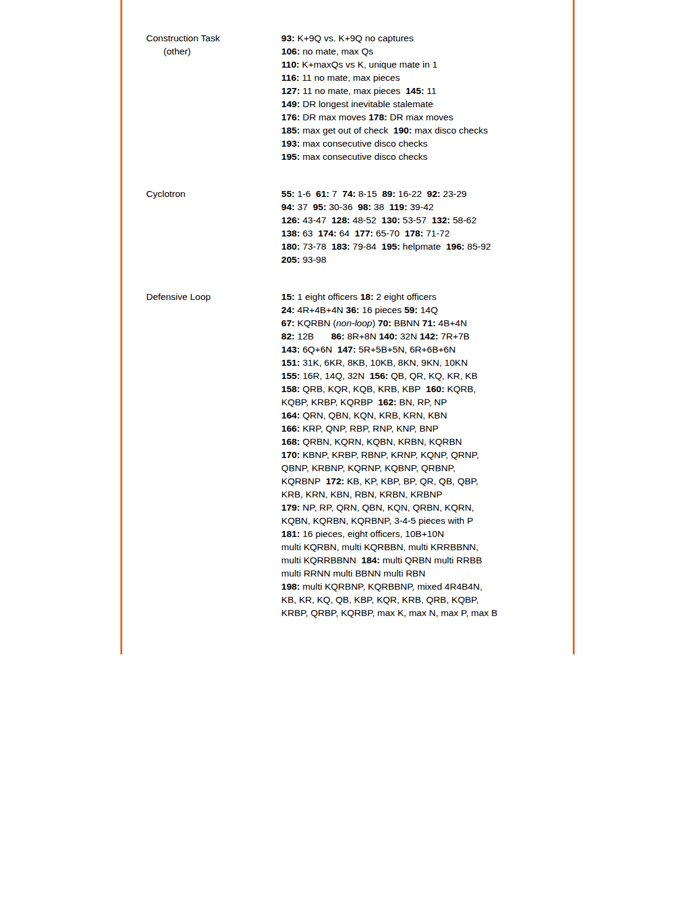| Construction Task (other) | 93: K+9Q vs. K+9Q no captures 106: no mate, max Qs 110: K+maxQs vs K, unique mate in 1 116: 11 no mate, max pieces 127: 11 no mate, max pieces 145: 11 149: DR longest inevitable stalemate 176: DR max moves 178: DR max moves 185: max get out of check 190: max disco checks 193: max consecutive disco checks 195: max consecutive disco checks |
| Cyclotron | 55: 1-6 61: 7 74: 8-15 89: 16-22 92: 23-29 94: 37 95: 30-36 98: 38 119: 39-42 126: 43-47 128: 48-52 130: 53-57 132: 58-62 138: 63 174: 64 177: 65-70 178: 71-72 180: 73-78 183: 79-84 195: helpmate 196: 85-92 205: 93-98 |
| Defensive Loop | 15: 1 eight officers 18: 2 eight officers 24: 4R+4B+4N 36: 16 pieces 59: 14Q 67: KQRBN ( non-loop ) 70: BBNN 71: 4B+4N 82: 12B 86: 8R+8N 140: 32N 142: 7R+7B 143: 6Q+6N 147: 5R+5B+5N, 6R+6B+6N 151: 31K, 6KR, 8KB, 10KB, 8KN, 9KN, 10KN 155: 16R, 14Q, 32N 156: QB, QR, KQ, KR, KB 158: QRB, KQR, KQB, KRB, KBP 160: KQRB, KQBP, KRBP, KQRBP 162: BN, RP, NP 164: QRN, QBN, KQN, KRB, KRN, KBN 166: KRP, QNP, RBP, RNP, KNP, BNP 168: QRBN, KQRN, KQBN, KRBN, KQRBN 170: KBNP, KRBP, RBNP, KRNP, KQNP, QRNP, QBNP, KRBNP, KQRNP, KQBNP, QRBNP, KQRBNP 172: KB, KP, KBP, BP, QR, QB, QBP, KRB, KRN, KBN, RBN, KRBN, KRBNP 179: NP, RP, QRN, QBN, KQN, QRBN, KQRN, KQBN, KQRBN, KQRBNP, 3-4-5 pieces with P 181: 16 pieces, eight officers, 10B+10N multi KQRBN, multi KQRBBN, multi KRRBBNN, multi KQRRBBNN 184: multi QRBN multi RRBB multi RRNN multi BBNN multi RBN 198: multi KQRBNP, KQRBBNP, mixed 4R4B4N, KB, KR, KQ, QB, KBP, KQR, KRB, QRB, KQBP, KRBP, QRBP, KQRBP, max K, max N, max P, max B |